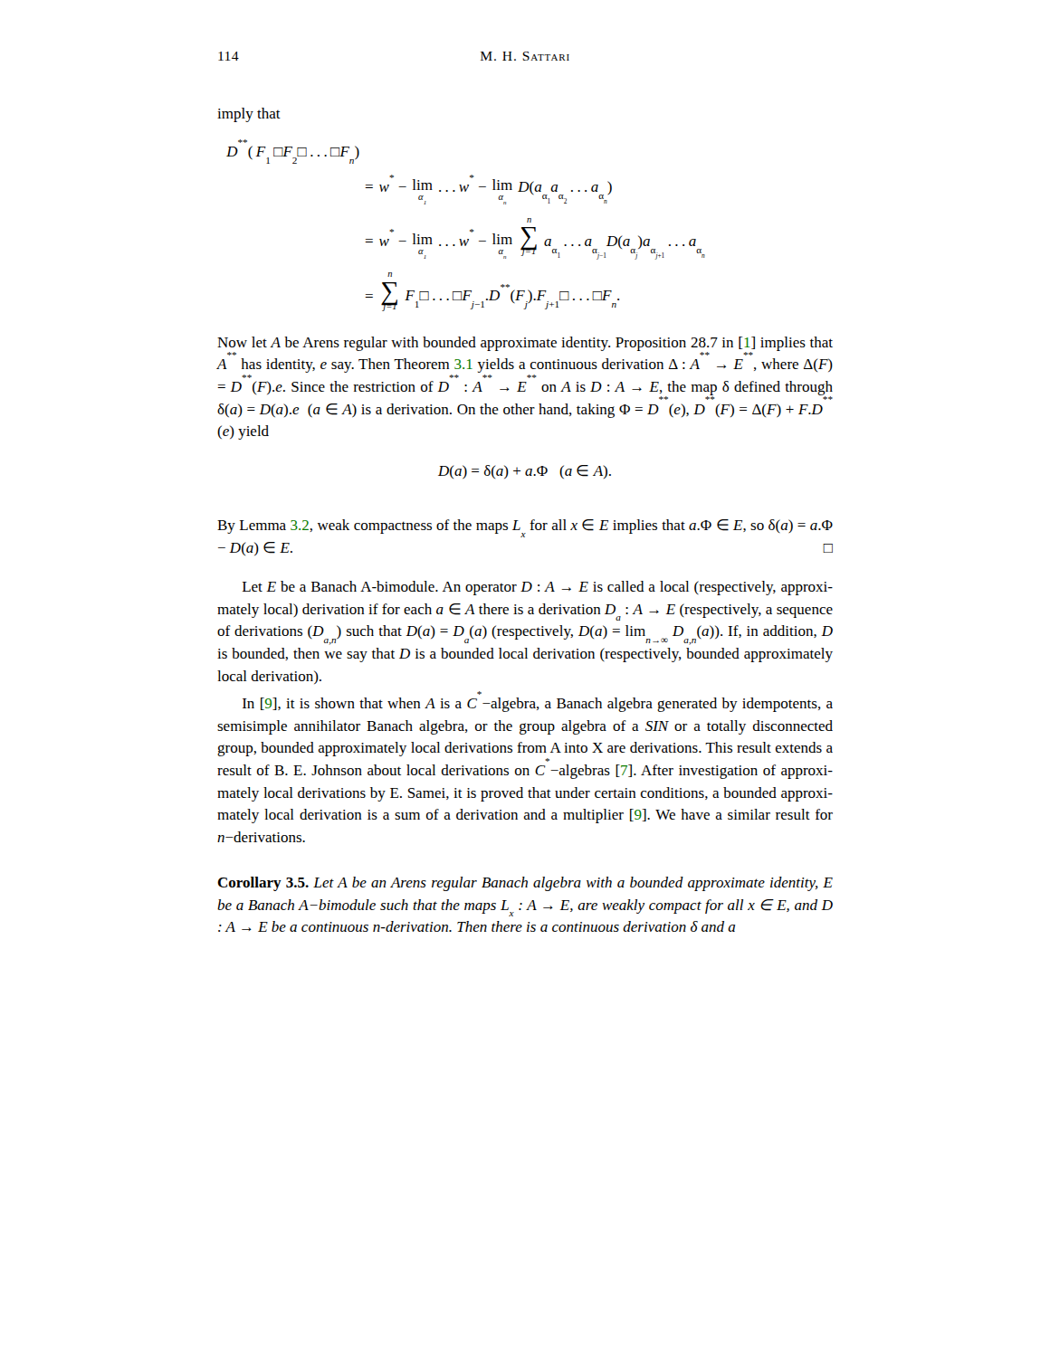114 M. H. Sattari
imply that
D**( F1 □F2□ . . . □Fn)
=
w* − lim α1 . . . w* − lim αn D(aα1aα2 . . . aαn)
=
w* − lim α1 . . . w* − lim αn n∑j=1 aα1 . . . aαj−1D(aαj)aαj+1 . . . aαn
=
n∑j=1 F1□ . . . □Fj−1.D**(Fj).Fj+1□ . . . □Fn.
Now let A be Arens regular with bounded approximate identity. Proposition 28.7 in [1] implies that A** has identity, e say. Then Theorem 3.1 yields a continuous derivation Δ : A** → E**, where Δ(F) = D**(F).e. Since the restriction of D** : A** → E** on A is D : A → E, the map δ defined through δ(a) = D(a).e (a ∈ A) is a derivation. On the other hand, taking Φ = D**(e), D**(F) = Δ(F) + F.D**(e) yield
D(a) = δ(a) + a.Φ (a ∈ A).
By Lemma 3.2, weak compactness of the maps Lx for all x ∈ E implies that a.Φ ∈ E, so δ(a) = a.Φ − D(a) ∈ E. □
Let E be a Banach A-bimodule. An operator D : A → E is called a local (respectively, approximately local) derivation if for each a ∈ A there is a derivation Da : A → E (respectively, a sequence of derivations (Da,n) such that D(a) = Da(a) (respectively, D(a) = limn→∞ Da,n(a)). If, in addition, D is bounded, then we say that D is a bounded local derivation (respectively, bounded approximately local derivation).
In [9], it is shown that when A is a C*−algebra, a Banach algebra generated by idempotents, a semisimple annihilator Banach algebra, or the group algebra of a SIN or a totally disconnected group, bounded approximately local derivations from A into X are derivations. This result extends a result of B. E. Johnson about local derivations on C*−algebras [7]. After investigation of approximately local derivations by E. Samei, it is proved that under certain conditions, a bounded approximately local derivation is a sum of a derivation and a multiplier [9]. We have a similar result for n−derivations.
Corollary 3.5. Let A be an Arens regular Banach algebra with a bounded approximate identity, E be a Banach A−bimodule such that the maps Lx : A → E, are weakly compact for all x ∈ E, and D : A → E be a continuous n-derivation. Then there is a continuous derivation δ and a